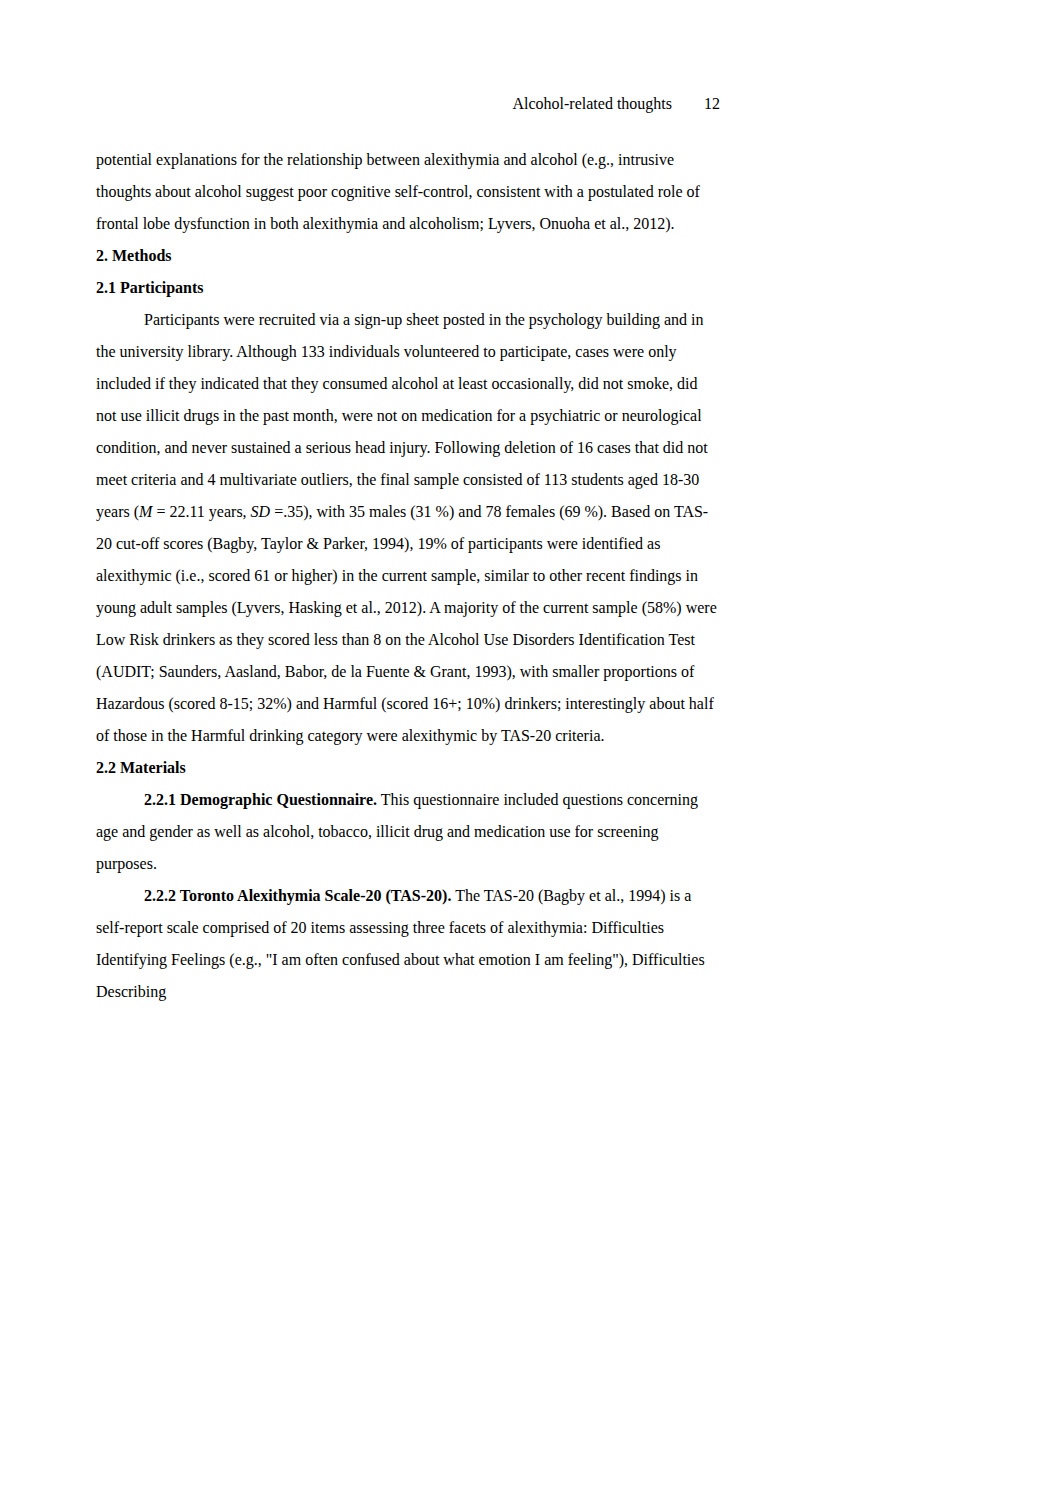Alcohol-related thoughts12
potential explanations for the relationship between alexithymia and alcohol (e.g., intrusive thoughts about alcohol suggest poor cognitive self-control, consistent with a postulated role of frontal lobe dysfunction in both alexithymia and alcoholism; Lyvers, Onuoha et al., 2012).
2. Methods
2.1 Participants
Participants were recruited via a sign-up sheet posted in the psychology building and in the university library. Although 133 individuals volunteered to participate, cases were only included if they indicated that they consumed alcohol at least occasionally, did not smoke, did not use illicit drugs in the past month, were not on medication for a psychiatric or neurological condition, and never sustained a serious head injury. Following deletion of 16 cases that did not meet criteria and 4 multivariate outliers, the final sample consisted of 113 students aged 18-30 years (M = 22.11 years, SD =.35), with 35 males (31 %) and 78 females (69 %). Based on TAS-20 cut-off scores (Bagby, Taylor & Parker, 1994), 19% of participants were identified as alexithymic (i.e., scored 61 or higher) in the current sample, similar to other recent findings in young adult samples (Lyvers, Hasking et al., 2012). A majority of the current sample (58%) were Low Risk drinkers as they scored less than 8 on the Alcohol Use Disorders Identification Test (AUDIT; Saunders, Aasland, Babor, de la Fuente & Grant, 1993), with smaller proportions of Hazardous (scored 8-15; 32%) and Harmful (scored 16+; 10%) drinkers; interestingly about half of those in the Harmful drinking category were alexithymic by TAS-20 criteria.
2.2 Materials
2.2.1 Demographic Questionnaire. This questionnaire included questions concerning age and gender as well as alcohol, tobacco, illicit drug and medication use for screening purposes.
2.2.2 Toronto Alexithymia Scale-20 (TAS-20). The TAS-20 (Bagby et al., 1994) is a self-report scale comprised of 20 items assessing three facets of alexithymia: Difficulties Identifying Feelings (e.g., "I am often confused about what emotion I am feeling"), Difficulties Describing